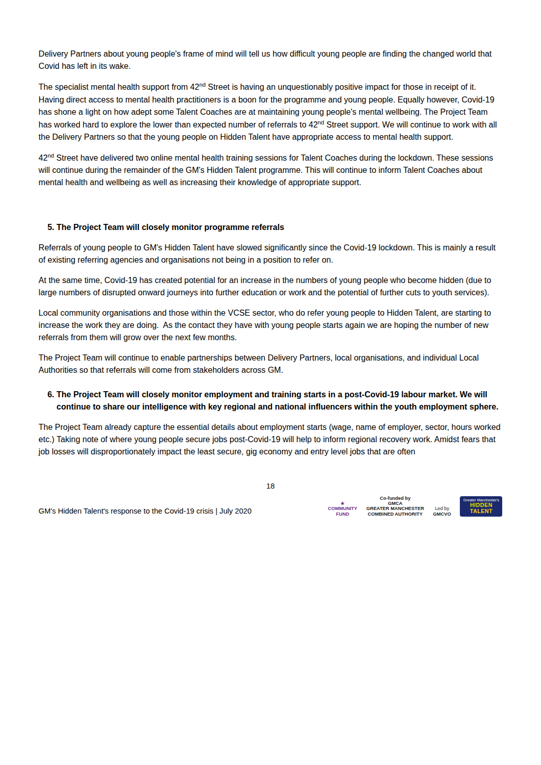Delivery Partners about young people's frame of mind will tell us how difficult young people are finding the changed world that Covid has left in its wake.
The specialist mental health support from 42nd Street is having an unquestionably positive impact for those in receipt of it. Having direct access to mental health practitioners is a boon for the programme and young people. Equally however, Covid-19 has shone a light on how adept some Talent Coaches are at maintaining young people's mental wellbeing. The Project Team has worked hard to explore the lower than expected number of referrals to 42nd Street support. We will continue to work with all the Delivery Partners so that the young people on Hidden Talent have appropriate access to mental health support.
42nd Street have delivered two online mental health training sessions for Talent Coaches during the lockdown. These sessions will continue during the remainder of the GM's Hidden Talent programme. This will continue to inform Talent Coaches about mental health and wellbeing as well as increasing their knowledge of appropriate support.
The Project Team will closely monitor programme referrals
Referrals of young people to GM's Hidden Talent have slowed significantly since the Covid-19 lockdown. This is mainly a result of existing referring agencies and organisations not being in a position to refer on.
At the same time, Covid-19 has created potential for an increase in the numbers of young people who become hidden (due to large numbers of disrupted onward journeys into further education or work and the potential of further cuts to youth services).
Local community organisations and those within the VCSE sector, who do refer young people to Hidden Talent, are starting to increase the work they are doing. As the contact they have with young people starts again we are hoping the number of new referrals from them will grow over the next few months.
The Project Team will continue to enable partnerships between Delivery Partners, local organisations, and individual Local Authorities so that referrals will come from stakeholders across GM.
The Project Team will closely monitor employment and training starts in a post-Covid-19 labour market. We will continue to share our intelligence with key regional and national influencers within the youth employment sphere.
The Project Team already capture the essential details about employment starts (wage, name of employer, sector, hours worked etc.) Taking note of where young people secure jobs post-Covid-19 will help to inform regional recovery work. Amidst fears that job losses will disproportionately impact the least secure, gig economy and entry level jobs that are often
18
GM's Hidden Talent's response to the Covid-19 crisis | July 2020
★
COMMUNITY
FUND
Co-funded by
GMCA
GREATER MANCHESTER
COMBINED AUTHORITY
Led by
GMCVO
Greater Manchester's HIDDEN
TALENT